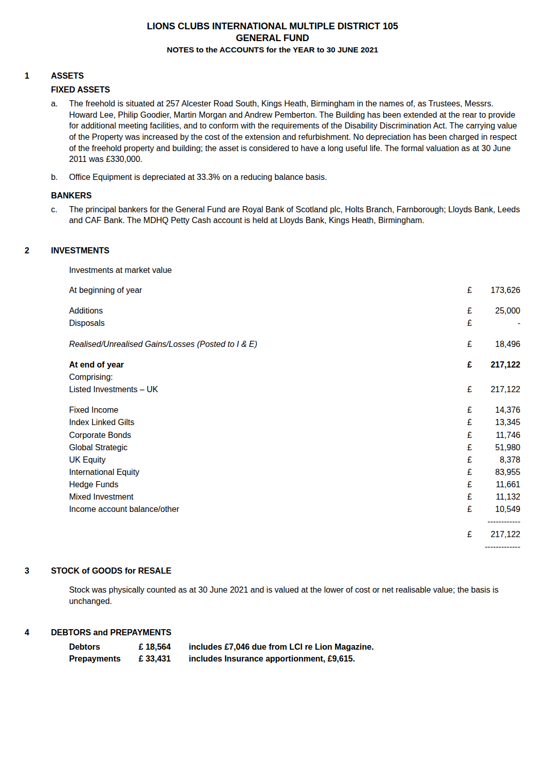LIONS CLUBS INTERNATIONAL MULTIPLE DISTRICT 105
GENERAL FUND
NOTES to the ACCOUNTS for the YEAR to 30 JUNE 2021
1
ASSETS
FIXED ASSETS
a.
The freehold is situated at 257 Alcester Road South, Kings Heath, Birmingham in the names of, as Trustees, Messrs. Howard Lee, Philip Goodier, Martin Morgan and Andrew Pemberton. The Building has been extended at the rear to provide for additional meeting facilities, and to conform with the requirements of the Disability Discrimination Act. The carrying value of the Property was increased by the cost of the extension and refurbishment. No depreciation has been charged in respect of the freehold property and building; the asset is considered to have a long useful life. The formal valuation as at 30 June 2011 was £330,000.
b.
Office Equipment is depreciated at 33.3% on a reducing balance basis.
BANKERS
c.
The principal bankers for the General Fund are Royal Bank of Scotland plc, Holts Branch, Farnborough; Lloyds Bank, Leeds and CAF Bank. The MDHQ Petty Cash account is held at Lloyds Bank, Kings Heath, Birmingham.
2
INVESTMENTS
Investments at market value
| At beginning of year | £ | 173,626 |
| Additions | £ | 25,000 |
| Disposals | £ | - |
| Realised/Unrealised Gains/Losses (Posted to I & E) | £ | 18,496 |
| At end of year | £ | 217,122 |
| Comprising: | | |
| Listed Investments – UK | £ | 217,122 |
| Fixed Income | £ | 14,376 |
| Index Linked Gilts | £ | 13,345 |
| Corporate Bonds | £ | 11,746 |
| Global Strategic | £ | 51,980 |
| UK Equity | £ | 8,378 |
| International Equity | £ | 83,955 |
| Hedge Funds | £ | 11,661 |
| Mixed Investment | £ | 11,132 |
| Income account balance/other | £ | 10,549 |
| | | ------------ |
| | £ | 217,122 |
| | | ------------- |
3
STOCK of GOODS for RESALE
Stock was physically counted as at 30 June 2021 and is valued at the lower of cost or net realisable value; the basis is unchanged.
4
DEBTORS and PREPAYMENTS
| Debtors | £ 18,564 | includes £7,046 due from LCI re Lion Magazine. |
| Prepayments | £ 33,431 | includes Insurance apportionment, £9,615. |